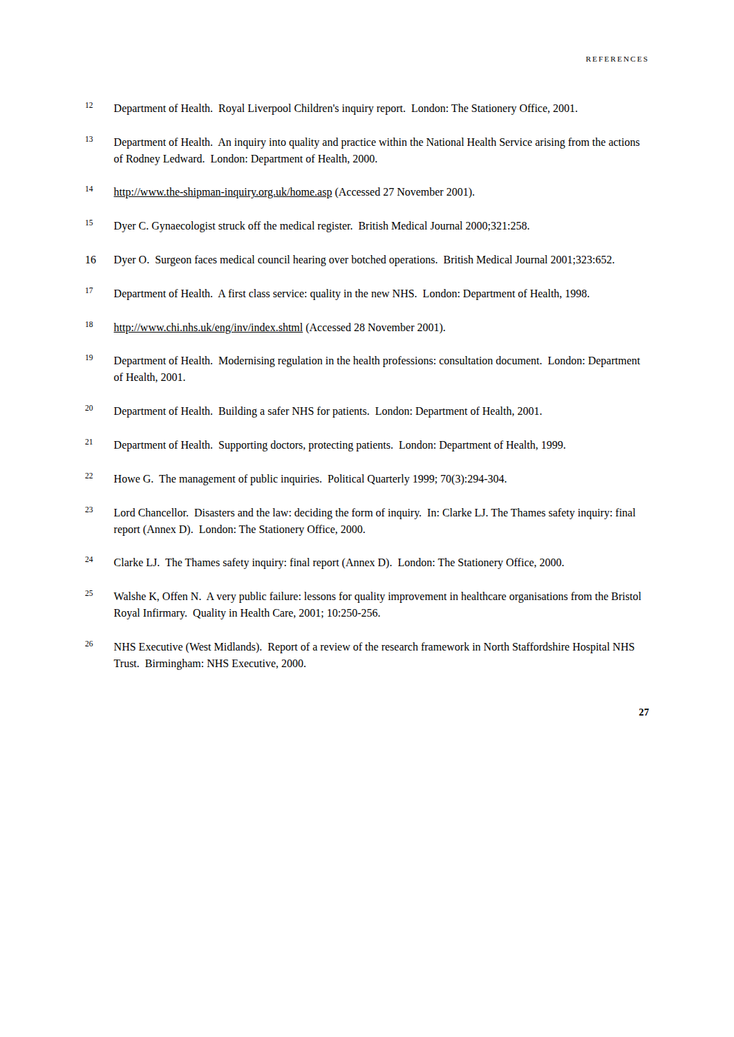References
12 Department of Health. Royal Liverpool Children's inquiry report. London: The Stationery Office, 2001.
13 Department of Health. An inquiry into quality and practice within the National Health Service arising from the actions of Rodney Ledward. London: Department of Health, 2000.
14 http://www.the-shipman-inquiry.org.uk/home.asp (Accessed 27 November 2001).
15 Dyer C. Gynaecologist struck off the medical register. British Medical Journal 2000;321:258.
16 Dyer O. Surgeon faces medical council hearing over botched operations. British Medical Journal 2001;323:652.
17 Department of Health. A first class service: quality in the new NHS. London: Department of Health, 1998.
18 http://www.chi.nhs.uk/eng/inv/index.shtml (Accessed 28 November 2001).
19 Department of Health. Modernising regulation in the health professions: consultation document. London: Department of Health, 2001.
20 Department of Health. Building a safer NHS for patients. London: Department of Health, 2001.
21 Department of Health. Supporting doctors, protecting patients. London: Department of Health, 1999.
22 Howe G. The management of public inquiries. Political Quarterly 1999; 70(3):294-304.
23 Lord Chancellor. Disasters and the law: deciding the form of inquiry. In: Clarke LJ. The Thames safety inquiry: final report (Annex D). London: The Stationery Office, 2000.
24 Clarke LJ. The Thames safety inquiry: final report (Annex D). London: The Stationery Office, 2000.
25 Walshe K, Offen N. A very public failure: lessons for quality improvement in healthcare organisations from the Bristol Royal Infirmary. Quality in Health Care, 2001; 10:250-256.
26 NHS Executive (West Midlands). Report of a review of the research framework in North Staffordshire Hospital NHS Trust. Birmingham: NHS Executive, 2000.
27